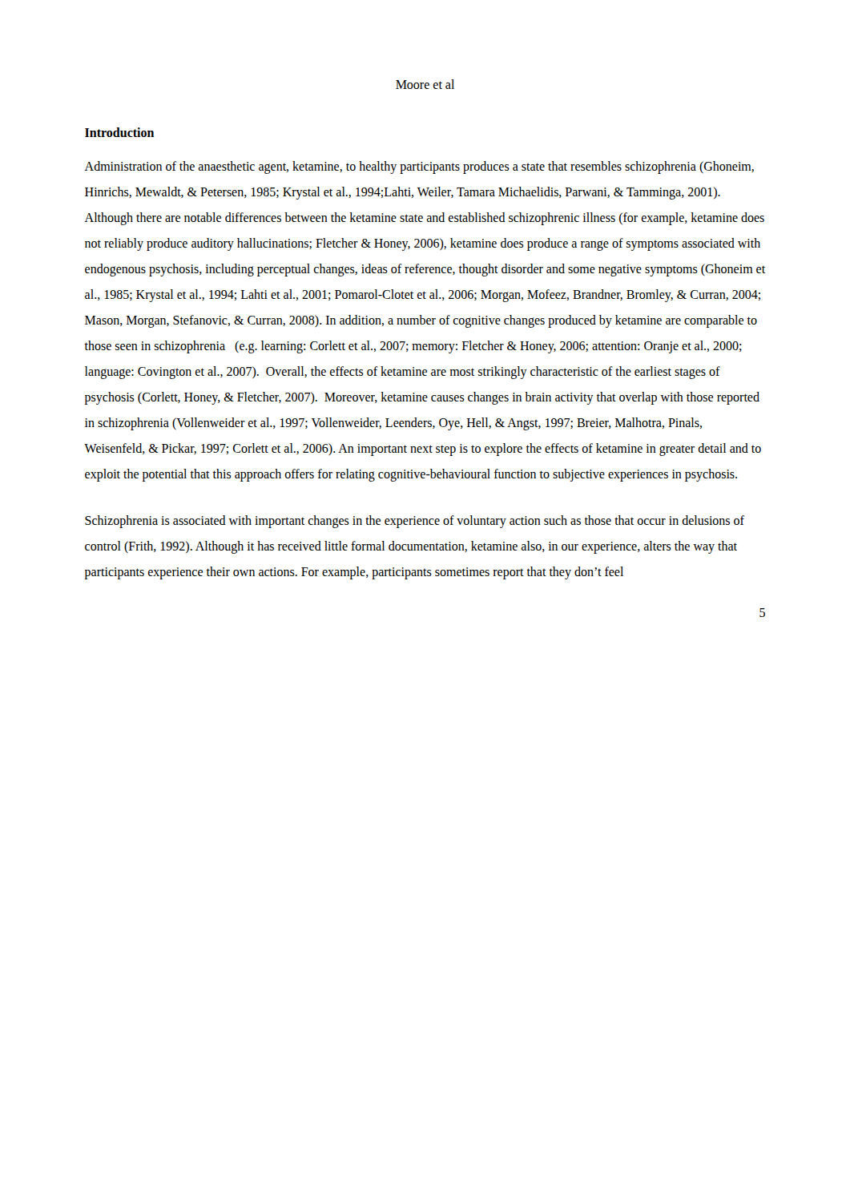Moore et al
Introduction
Administration of the anaesthetic agent, ketamine, to healthy participants produces a state that resembles schizophrenia (Ghoneim, Hinrichs, Mewaldt, & Petersen, 1985; Krystal et al., 1994;Lahti, Weiler, Tamara Michaelidis, Parwani, & Tamminga, 2001). Although there are notable differences between the ketamine state and established schizophrenic illness (for example, ketamine does not reliably produce auditory hallucinations; Fletcher & Honey, 2006), ketamine does produce a range of symptoms associated with endogenous psychosis, including perceptual changes, ideas of reference, thought disorder and some negative symptoms (Ghoneim et al., 1985; Krystal et al., 1994; Lahti et al., 2001; Pomarol-Clotet et al., 2006; Morgan, Mofeez, Brandner, Bromley, & Curran, 2004; Mason, Morgan, Stefanovic, & Curran, 2008). In addition, a number of cognitive changes produced by ketamine are comparable to those seen in schizophrenia (e.g. learning: Corlett et al., 2007; memory: Fletcher & Honey, 2006; attention: Oranje et al., 2000; language: Covington et al., 2007). Overall, the effects of ketamine are most strikingly characteristic of the earliest stages of psychosis (Corlett, Honey, & Fletcher, 2007). Moreover, ketamine causes changes in brain activity that overlap with those reported in schizophrenia (Vollenweider et al., 1997; Vollenweider, Leenders, Oye, Hell, & Angst, 1997; Breier, Malhotra, Pinals, Weisenfeld, & Pickar, 1997; Corlett et al., 2006). An important next step is to explore the effects of ketamine in greater detail and to exploit the potential that this approach offers for relating cognitive-behavioural function to subjective experiences in psychosis.
Schizophrenia is associated with important changes in the experience of voluntary action such as those that occur in delusions of control (Frith, 1992). Although it has received little formal documentation, ketamine also, in our experience, alters the way that participants experience their own actions. For example, participants sometimes report that they don’t feel
5